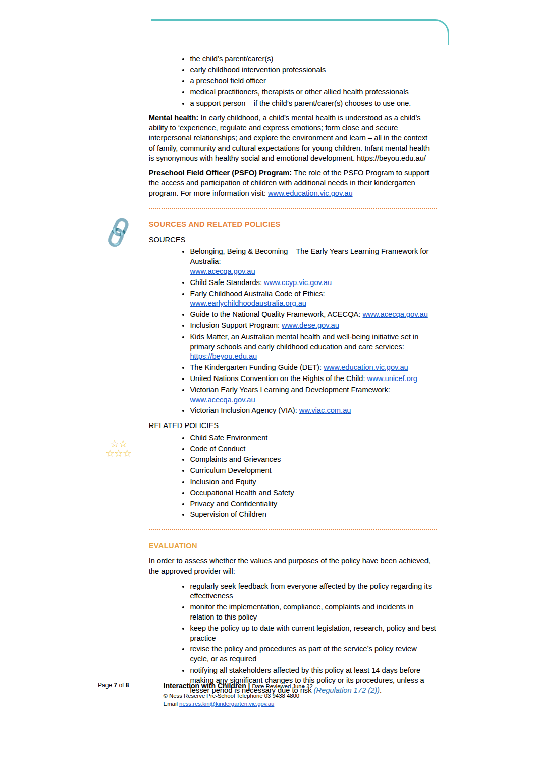the child’s parent/carer(s)
early childhood intervention professionals
a preschool field officer
medical practitioners, therapists or other allied health professionals
a support person – if the child’s parent/carer(s) chooses to use one.
Mental health: In early childhood, a child’s mental health is understood as a child’s ability to ‘experience, regulate and express emotions; form close and secure interpersonal relationships; and explore the environment and learn – all in the context of family, community and cultural expectations for young children. Infant mental health is synonymous with healthy social and emotional development. https://beyou.edu.au/
Preschool Field Officer (PSFO) Program: The role of the PSFO Program to support the access and participation of children with additional needs in their kindergarten program. For more information visit: www.education.vic.gov.au
🔗
SOURCES AND RELATED POLICIES
SOURCES
Belonging, Being & Becoming – The Early Years Learning Framework for Australia:
www.acecqa.gov.au
Child Safe Standards: www.ccyp.vic.gov.au
Early Childhood Australia Code of Ethics: www.earlychildhoodaustralia.org.au
Guide to the National Quality Framework, ACECQA: www.acecqa.gov.au
Inclusion Support Program: www.dese.gov.au
Kids Matter, an Australian mental health and well-being initiative set in primary schools and early childhood education and care services: https://beyou.edu.au
The Kindergarten Funding Guide (DET): www.education.vic.gov.au
United Nations Convention on the Rights of the Child: www.unicef.org
Victorian Early Years Learning and Development Framework: www.acecqa.gov.au
Victorian Inclusion Agency (VIA): ww.viac.com.au
RELATED POLICIES
Child Safe Environment
Code of Conduct
Complaints and Grievances
Curriculum Development
Inclusion and Equity
Occupational Health and Safety
Privacy and Confidentiality
Supervision of Children
☆☆
☆☆☆
EVALUATION
In order to assess whether the values and purposes of the policy have been achieved, the approved provider will:
regularly seek feedback from everyone affected by the policy regarding its effectiveness
monitor the implementation, compliance, complaints and incidents in relation to this policy
keep the policy up to date with current legislation, research, policy and best practice
revise the policy and procedures as part of the service’s policy review cycle, or as required
notifying all stakeholders affected by this policy at least 14 days before making any significant changes to this policy or its procedures, unless a lesser period is necessary due to risk (Regulation 172 (2)).
Page 7 of 8
Interaction with Children | Date Reviewed June 22
© Ness Reserve Pre-School Telephone 03 9438 4800
Email ness.res.kin@kindergarten.vic.gov.au